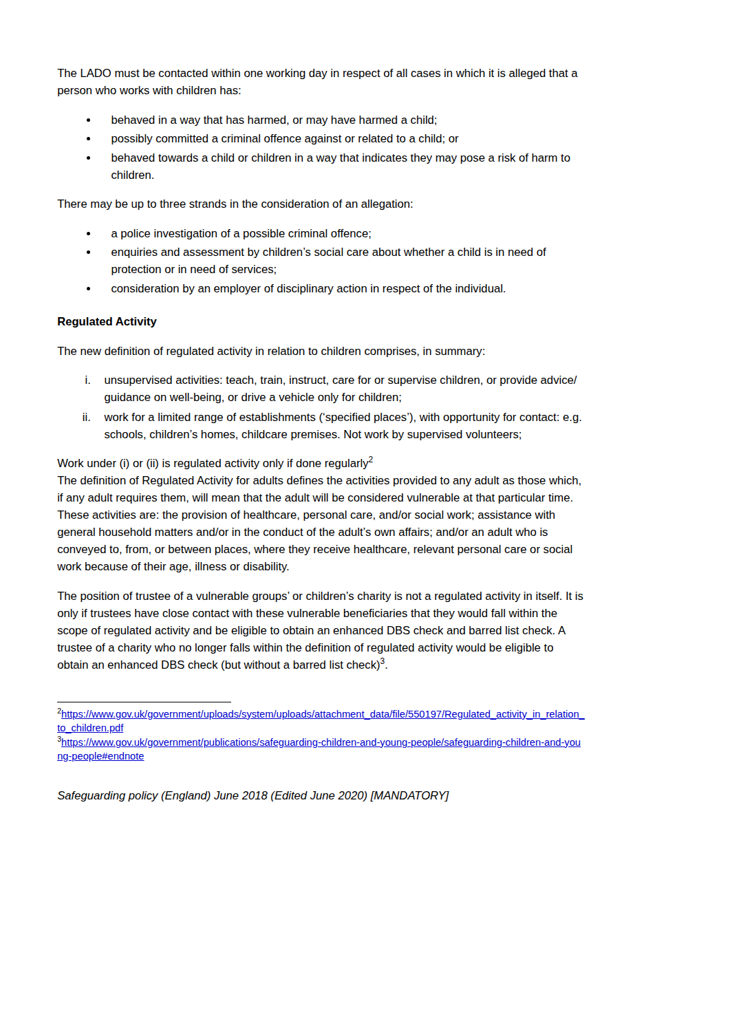The LADO must be contacted within one working day in respect of all cases in which it is alleged that a person who works with children has:
behaved in a way that has harmed, or may have harmed a child;
possibly committed a criminal offence against or related to a child; or
behaved towards a child or children in a way that indicates they may pose a risk of harm to children.
There may be up to three strands in the consideration of an allegation:
a police investigation of a possible criminal offence;
enquiries and assessment by children’s social care about whether a child is in need of protection or in need of services;
consideration by an employer of disciplinary action in respect of the individual.
Regulated Activity
The new definition of regulated activity in relation to children comprises, in summary:
unsupervised activities: teach, train, instruct, care for or supervise children, or provide advice/ guidance on well-being, or drive a vehicle only for children;
work for a limited range of establishments (‘specified places’), with opportunity for contact: e.g. schools, children’s homes, childcare premises. Not work by supervised volunteers;
Work under (i) or (ii) is regulated activity only if done regularly2
The definition of Regulated Activity for adults defines the activities provided to any adult as those which, if any adult requires them, will mean that the adult will be considered vulnerable at that particular time. These activities are: the provision of healthcare, personal care, and/or social work; assistance with general household matters and/or in the conduct of the adult’s own affairs; and/or an adult who is conveyed to, from, or between places, where they receive healthcare, relevant personal care or social work because of their age, illness or disability.
The position of trustee of a vulnerable groups’ or children’s charity is not a regulated activity in itself. It is only if trustees have close contact with these vulnerable beneficiaries that they would fall within the scope of regulated activity and be eligible to obtain an enhanced DBS check and barred list check. A trustee of a charity who no longer falls within the definition of regulated activity would be eligible to obtain an enhanced DBS check (but without a barred list check)3.
2https://www.gov.uk/government/uploads/system/uploads/attachment_data/file/550197/Regulated_activity_in_relation_to_children.pdf
3https://www.gov.uk/government/publications/safeguarding-children-and-young-people/safeguarding-children-and-young-people#endnote
Safeguarding policy (England) June 2018 (Edited June 2020) [MANDATORY]